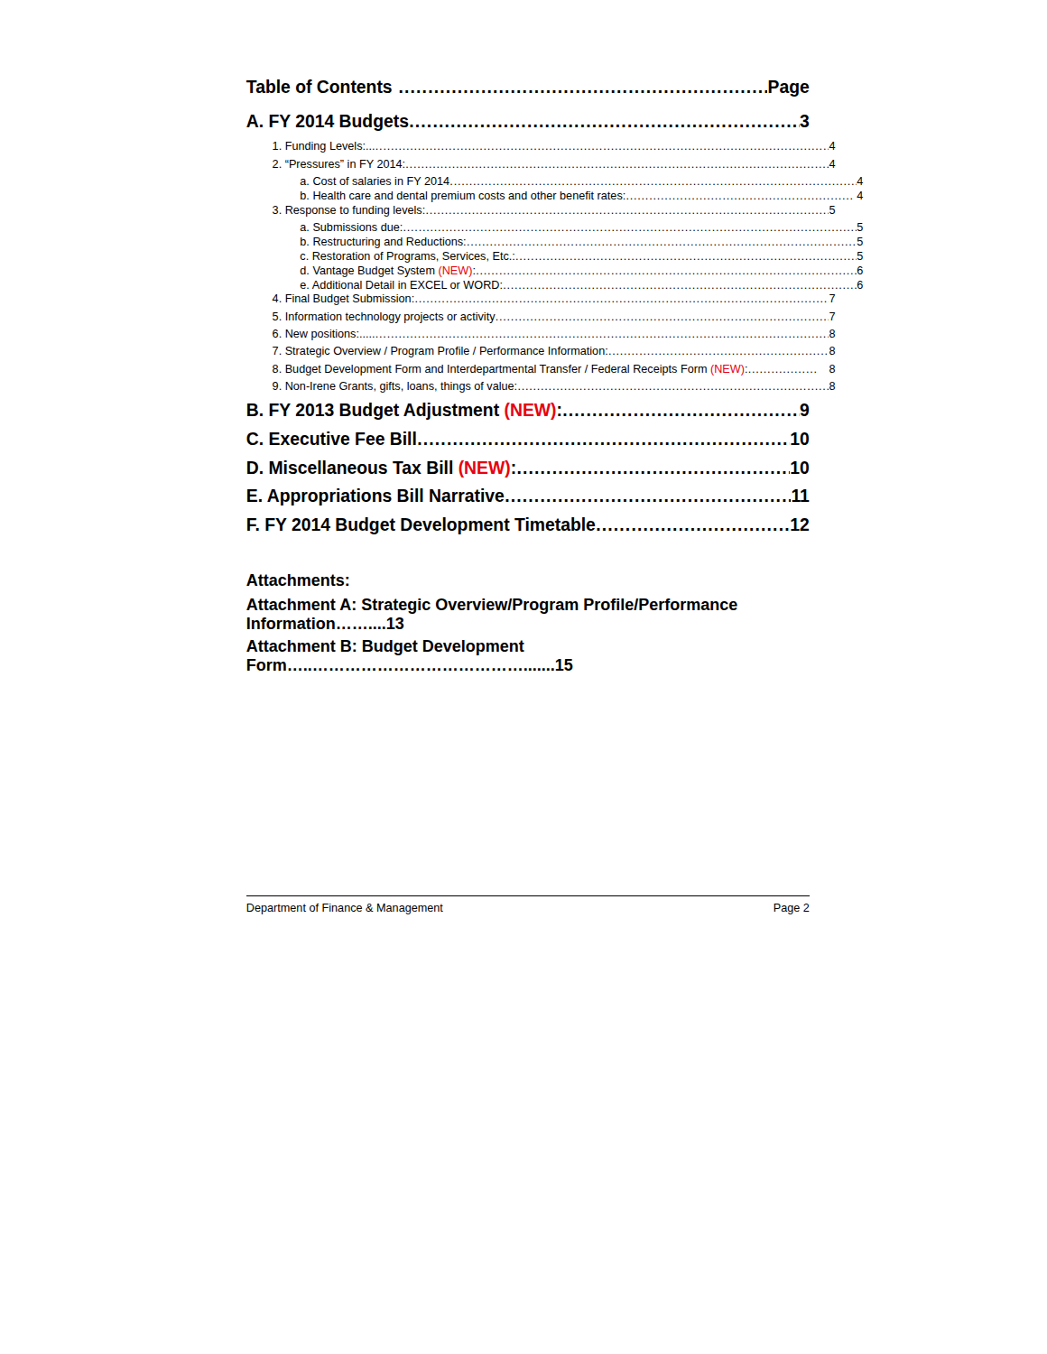Table of Contents ................................................................................................. Page
A. FY 2014 Budgets ..................................................................................................... 3
1. Funding Levels:... ......................................................................................................................... 4
2. “Pressures” in FY 2014: ................................................................................................................. 4
a. Cost of salaries in FY 2014 ..................................................................................................................... 4
b. Health care and dental premium costs and other benefit rates: ........................................................... 4
3. Response to funding levels: .............................................................................................................. 5
a. Submissions due: ................................................................................................................................. 5
b. Restructuring and Reductions: ................................................................................................................. 5
c. Restoration of Programs, Services, Etc.: ................................................................................................ 5
d. Vantage Budget System (NEW): ......................................................................................................... 6
e. Additional Detail in EXCEL or WORD: .................................................................................................. 6
4. Final Budget Submission: .................................................................................................................. 7
5. Information technology projects or activity ................................................................................................ 7
6. New positions:..... ......................................................................................................................... 8
7. Strategic Overview / Program Profile / Performance Information: ............................................................ 8
8. Budget Development Form and Interdepartmental Transfer / Federal Receipts Form (NEW): .................. 8
9. Non-Irene Grants, gifts, loans, things of value: ........................................................................................... 8
B. FY 2013 Budget Adjustment (NEW): .......................................................................... 9
C. Executive Fee Bill ................................................................................................... 10
D. Miscellaneous Tax Bill (NEW): ............................................................................... 10
E. Appropriations Bill Narrative .................................................................................. 11
F. FY 2014 Budget Development Timetable .............................................................. 12
Attachments:
Attachment A: Strategic Overview/Program Profile/Performance Information……....13
Attachment B: Budget Development Form…..………………………………….......15
Department of Finance & Management Page 2